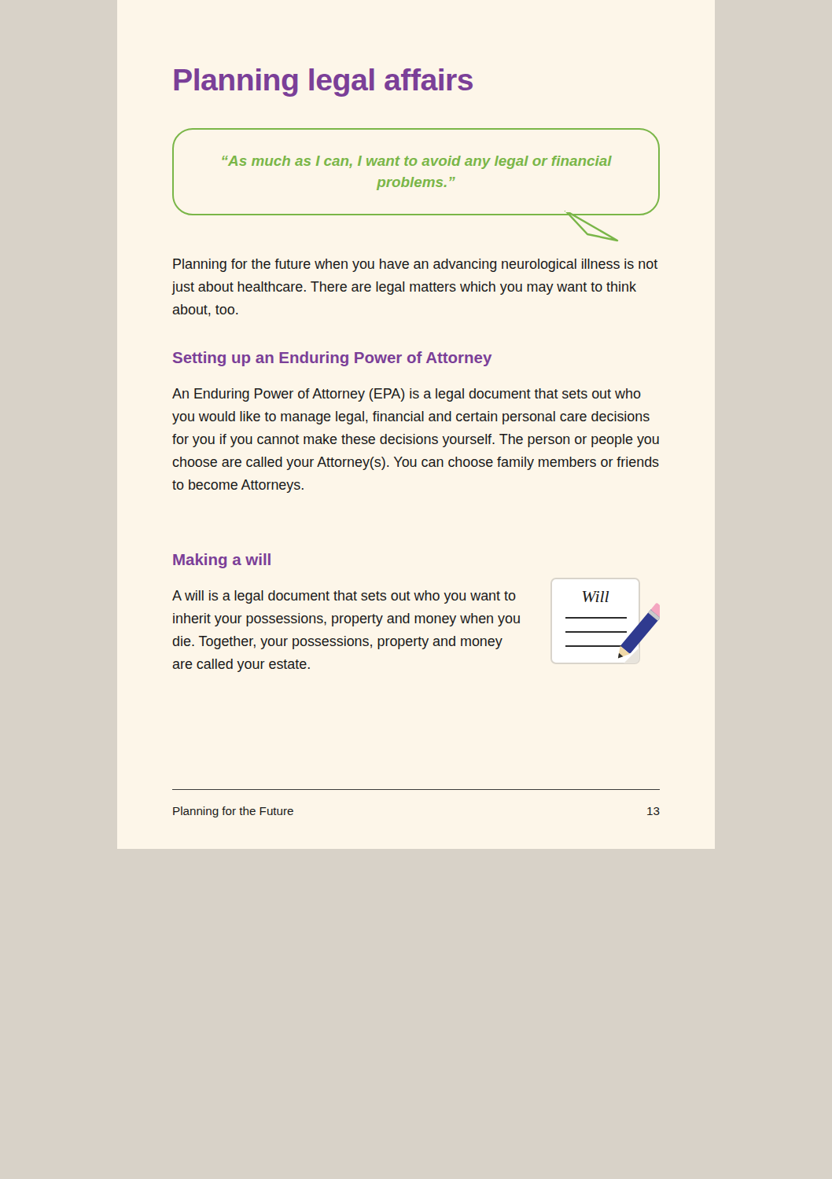Planning legal affairs
“As much as I can, I want to avoid any legal or financial problems.”
Planning for the future when you have an advancing neurological illness is not just about healthcare. There are legal matters which you may want to think about, too.
Setting up an Enduring Power of Attorney
An Enduring Power of Attorney (EPA) is a legal document that sets out who you would like to manage legal, financial and certain personal care decisions for you if you cannot make these decisions yourself. The person or people you choose are called your Attorney(s). You can choose family members or friends to become Attorneys.
Making a will
Will
A will is a legal document that sets out who you want to inherit your possessions, property and money when you die. Together, your possessions, property and money are called your estate.
Planning for the Future 13